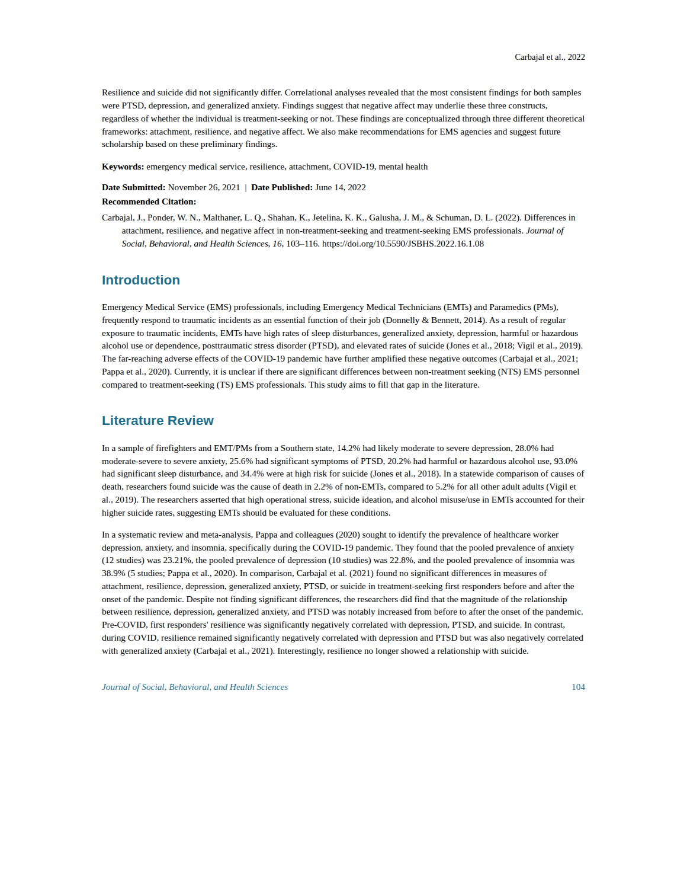Carbajal et al., 2022
Resilience and suicide did not significantly differ. Correlational analyses revealed that the most consistent findings for both samples were PTSD, depression, and generalized anxiety. Findings suggest that negative affect may underlie these three constructs, regardless of whether the individual is treatment-seeking or not. These findings are conceptualized through three different theoretical frameworks: attachment, resilience, and negative affect. We also make recommendations for EMS agencies and suggest future scholarship based on these preliminary findings.
Keywords: emergency medical service, resilience, attachment, COVID-19, mental health
Date Submitted: November 26, 2021 | Date Published: June 14, 2022
Recommended Citation:
Carbajal, J., Ponder, W. N., Malthaner, L. Q., Shahan, K., Jetelina, K. K., Galusha, J. M., & Schuman, D. L. (2022). Differences in attachment, resilience, and negative affect in non-treatment-seeking and treatment-seeking EMS professionals. Journal of Social, Behavioral, and Health Sciences, 16, 103–116. https://doi.org/10.5590/JSBHS.2022.16.1.08
Introduction
Emergency Medical Service (EMS) professionals, including Emergency Medical Technicians (EMTs) and Paramedics (PMs), frequently respond to traumatic incidents as an essential function of their job (Donnelly & Bennett, 2014). As a result of regular exposure to traumatic incidents, EMTs have high rates of sleep disturbances, generalized anxiety, depression, harmful or hazardous alcohol use or dependence, posttraumatic stress disorder (PTSD), and elevated rates of suicide (Jones et al., 2018; Vigil et al., 2019). The far-reaching adverse effects of the COVID-19 pandemic have further amplified these negative outcomes (Carbajal et al., 2021; Pappa et al., 2020). Currently, it is unclear if there are significant differences between non-treatment seeking (NTS) EMS personnel compared to treatment-seeking (TS) EMS professionals. This study aims to fill that gap in the literature.
Literature Review
In a sample of firefighters and EMT/PMs from a Southern state, 14.2% had likely moderate to severe depression, 28.0% had moderate-severe to severe anxiety, 25.6% had significant symptoms of PTSD, 20.2% had harmful or hazardous alcohol use, 93.0% had significant sleep disturbance, and 34.4% were at high risk for suicide (Jones et al., 2018). In a statewide comparison of causes of death, researchers found suicide was the cause of death in 2.2% of non-EMTs, compared to 5.2% for all other adult adults (Vigil et al., 2019). The researchers asserted that high operational stress, suicide ideation, and alcohol misuse/use in EMTs accounted for their higher suicide rates, suggesting EMTs should be evaluated for these conditions.
In a systematic review and meta-analysis, Pappa and colleagues (2020) sought to identify the prevalence of healthcare worker depression, anxiety, and insomnia, specifically during the COVID-19 pandemic. They found that the pooled prevalence of anxiety (12 studies) was 23.21%, the pooled prevalence of depression (10 studies) was 22.8%, and the pooled prevalence of insomnia was 38.9% (5 studies; Pappa et al., 2020). In comparison, Carbajal et al. (2021) found no significant differences in measures of attachment, resilience, depression, generalized anxiety, PTSD, or suicide in treatment-seeking first responders before and after the onset of the pandemic. Despite not finding significant differences, the researchers did find that the magnitude of the relationship between resilience, depression, generalized anxiety, and PTSD was notably increased from before to after the onset of the pandemic. Pre-COVID, first responders' resilience was significantly negatively correlated with depression, PTSD, and suicide. In contrast, during COVID, resilience remained significantly negatively correlated with depression and PTSD but was also negatively correlated with generalized anxiety (Carbajal et al., 2021). Interestingly, resilience no longer showed a relationship with suicide.
Journal of Social, Behavioral, and Health Sciences 104